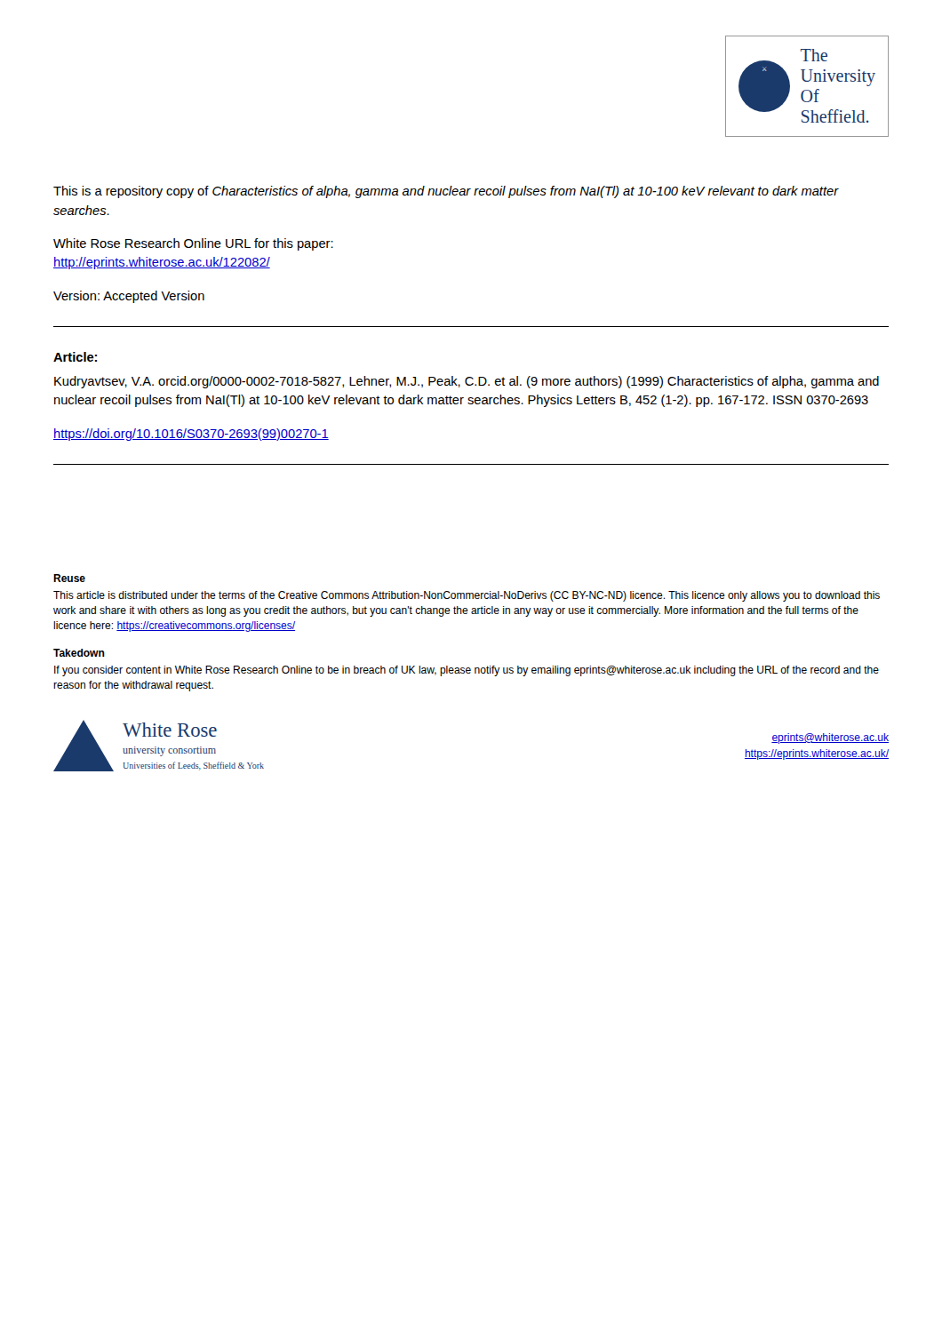⚔
The
University
Of
Sheffield.
This is a repository copy of Characteristics of alpha, gamma and nuclear recoil pulses from NaI(Tl) at 10-100 keV relevant to dark matter searches.
White Rose Research Online URL for this paper:
http://eprints.whiterose.ac.uk/122082/
Version: Accepted Version
Article:
Kudryavtsev, V.A. orcid.org/0000-0002-7018-5827, Lehner, M.J., Peak, C.D. et al. (9 more authors) (1999) Characteristics of alpha, gamma and nuclear recoil pulses from NaI(Tl) at 10-100 keV relevant to dark matter searches. Physics Letters B, 452 (1-2). pp. 167-172. ISSN 0370-2693
https://doi.org/10.1016/S0370-2693(99)00270-1
Reuse
This article is distributed under the terms of the Creative Commons Attribution-NonCommercial-NoDerivs (CC BY-NC-ND) licence. This licence only allows you to download this work and share it with others as long as you credit the authors, but you can't change the article in any way or use it commercially. More information and the full terms of the licence here: https://creativecommons.org/licenses/
Takedown
If you consider content in White Rose Research Online to be in breach of UK law, please notify us by emailing eprints@whiterose.ac.uk including the URL of the record and the reason for the withdrawal request.
White Rose
university consortium
Universities of Leeds, Sheffield & York
eprints@whiterose.ac.uk
https://eprints.whiterose.ac.uk/